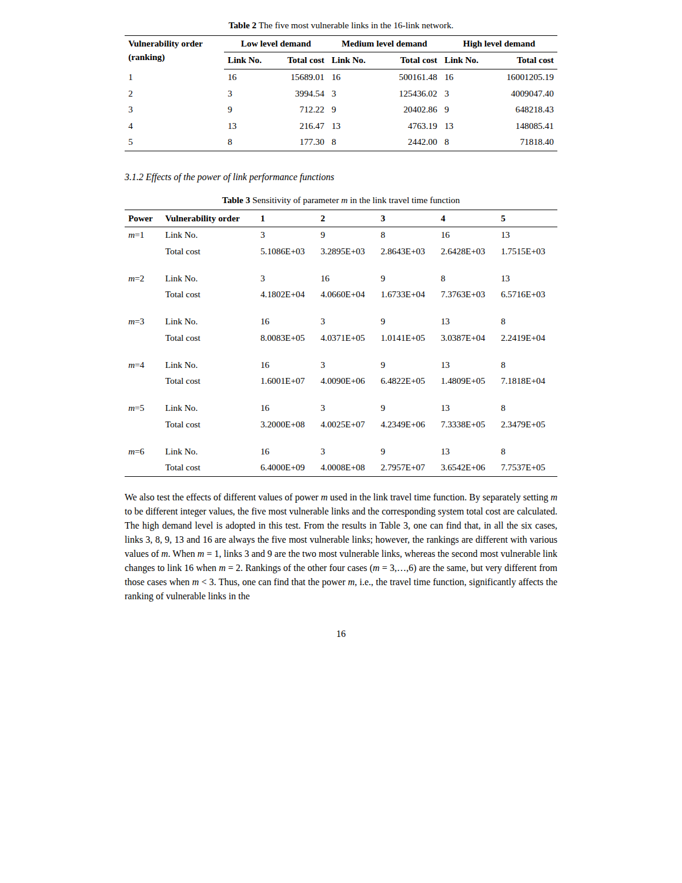Table 2 The five most vulnerable links in the 16-link network.
| Vulnerability order (ranking) | Low level demand | Medium level demand | High level demand |
| --- | --- | --- | --- |
| Link No. | Total cost | Link No. | Total cost | Link No. | Total cost |
| 1 | 16 | 15689.01 | 16 | 500161.48 | 16 | 16001205.19 |
| 2 | 3 | 3994.54 | 3 | 125436.02 | 3 | 4009047.40 |
| 3 | 9 | 712.22 | 9 | 20402.86 | 9 | 648218.43 |
| 4 | 13 | 216.47 | 13 | 4763.19 | 13 | 148085.41 |
| 5 | 8 | 177.30 | 8 | 2442.00 | 8 | 71818.40 |
3.1.2 Effects of the power of link performance functions
Table 3 Sensitivity of parameter m in the link travel time function
| Power | Vulnerability order | 1 | 2 | 3 | 4 | 5 |
| --- | --- | --- | --- | --- | --- | --- |
| m =1 | Link No. | 3 | 9 | 8 | 16 | 13 |
| | Total cost | 5.1086E+03 | 3.2895E+03 | 2.8643E+03 | 2.6428E+03 | 1.7515E+03 |
| m =2 | Link No. | 3 | 16 | 9 | 8 | 13 |
| | Total cost | 4.1802E+04 | 4.0660E+04 | 1.6733E+04 | 7.3763E+03 | 6.5716E+03 |
| m =3 | Link No. | 16 | 3 | 9 | 13 | 8 |
| | Total cost | 8.0083E+05 | 4.0371E+05 | 1.0141E+05 | 3.0387E+04 | 2.2419E+04 |
| m =4 | Link No. | 16 | 3 | 9 | 13 | 8 |
| | Total cost | 1.6001E+07 | 4.0090E+06 | 6.4822E+05 | 1.4809E+05 | 7.1818E+04 |
| m =5 | Link No. | 16 | 3 | 9 | 13 | 8 |
| | Total cost | 3.2000E+08 | 4.0025E+07 | 4.2349E+06 | 7.3338E+05 | 2.3479E+05 |
| m =6 | Link No. | 16 | 3 | 9 | 13 | 8 |
| | Total cost | 6.4000E+09 | 4.0008E+08 | 2.7957E+07 | 3.6542E+06 | 7.7537E+05 |
We also test the effects of different values of power m used in the link travel time function. By separately setting m to be different integer values, the five most vulnerable links and the corresponding system total cost are calculated. The high demand level is adopted in this test. From the results in Table 3, one can find that, in all the six cases, links 3, 8, 9, 13 and 16 are always the five most vulnerable links; however, the rankings are different with various values of m. When m = 1, links 3 and 9 are the two most vulnerable links, whereas the second most vulnerable link changes to link 16 when m = 2. Rankings of the other four cases (m = 3,…,6) are the same, but very different from those cases when m < 3. Thus, one can find that the power m, i.e., the travel time function, significantly affects the ranking of vulnerable links in the
16